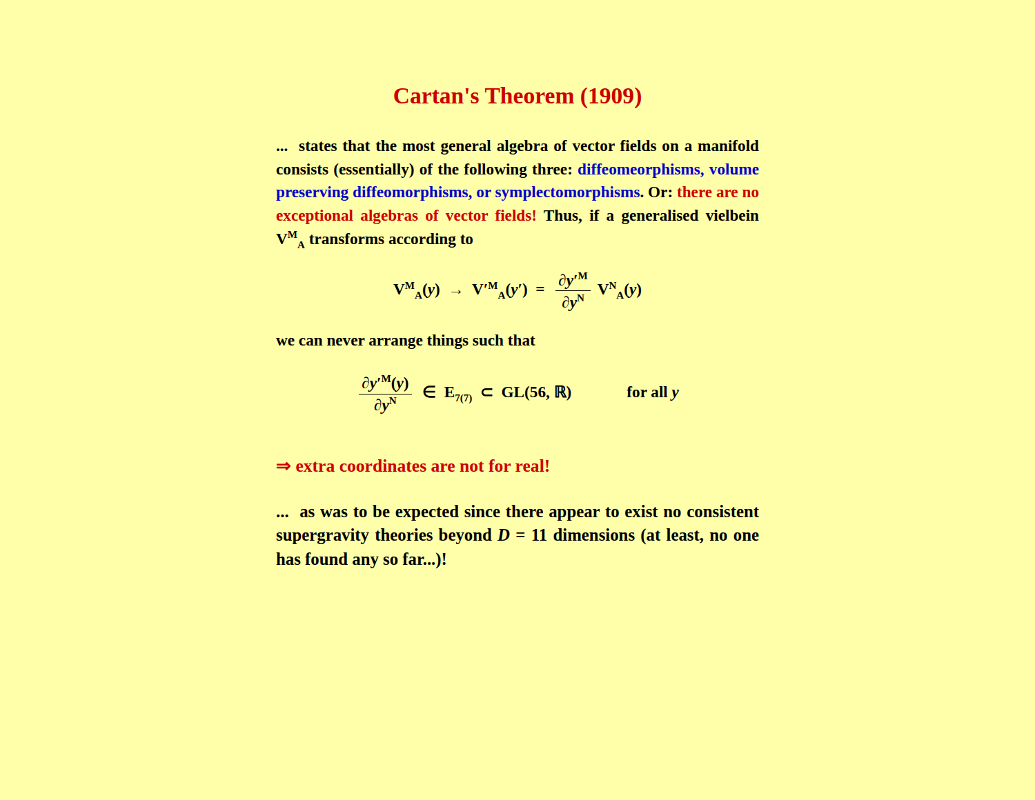Cartan's Theorem (1909)
... states that the most general algebra of vector fields on a manifold consists (essentially) of the following three: diffeomeorphisms, volume preserving diffeomorphisms, or symplectomorphisms. Or: there are no exceptional algebras of vector fields! Thus, if a generalised vielbein VMA transforms according to
VMA(y) → V′MA(y′) = ∂y′M∂yN VNA(y)
we can never arrange things such that
∂y′M(y)∂yN ∈ E7(7) ⊂ GL(56, ℝ) for all y
⇒ extra coordinates are not for real!
... as was to be expected since there appear to exist no consistent supergravity theories beyond D = 11 dimensions (at least, no one has found any so far...)!